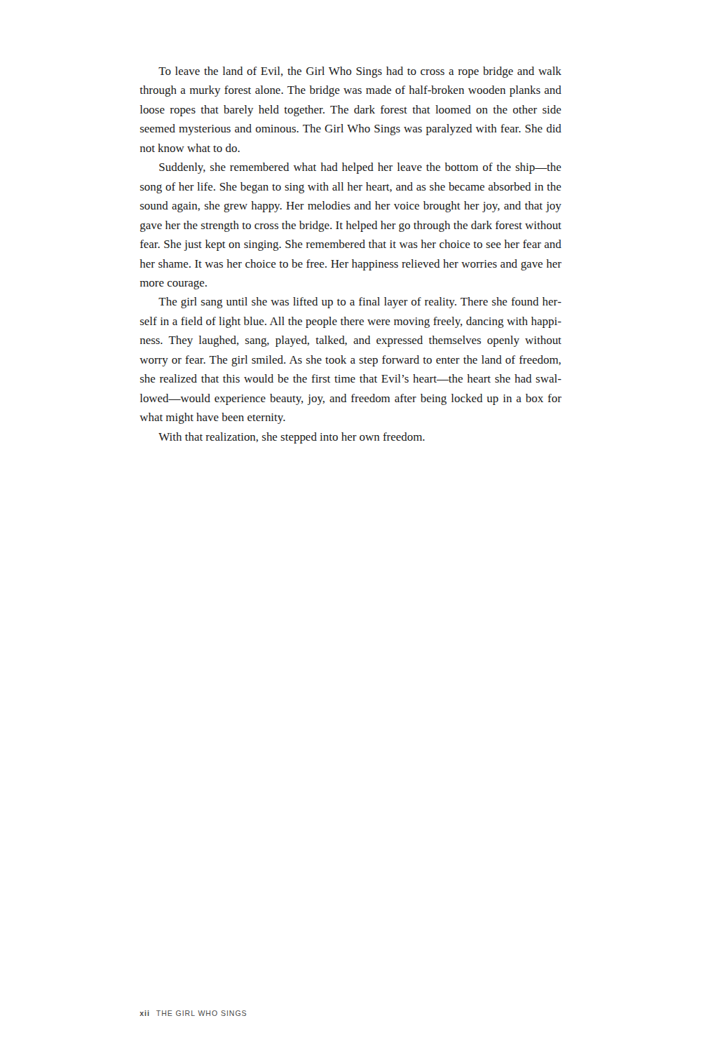To leave the land of Evil, the Girl Who Sings had to cross a rope bridge and walk through a murky forest alone. The bridge was made of half-broken wooden planks and loose ropes that barely held together. The dark forest that loomed on the other side seemed mysterious and ominous. The Girl Who Sings was paralyzed with fear. She did not know what to do.
Suddenly, she remembered what had helped her leave the bottom of the ship—the song of her life. She began to sing with all her heart, and as she became absorbed in the sound again, she grew happy. Her melodies and her voice brought her joy, and that joy gave her the strength to cross the bridge. It helped her go through the dark forest without fear. She just kept on singing. She remembered that it was her choice to see her fear and her shame. It was her choice to be free. Her happiness relieved her worries and gave her more courage.
The girl sang until she was lifted up to a final layer of reality. There she found herself in a field of light blue. All the people there were moving freely, dancing with happiness. They laughed, sang, played, talked, and expressed themselves openly without worry or fear. The girl smiled. As she took a step forward to enter the land of freedom, she realized that this would be the first time that Evil’s heart—the heart she had swallowed—would experience beauty, joy, and freedom after being locked up in a box for what might have been eternity.
With that realization, she stepped into her own freedom.
xii The Girl Who Sings